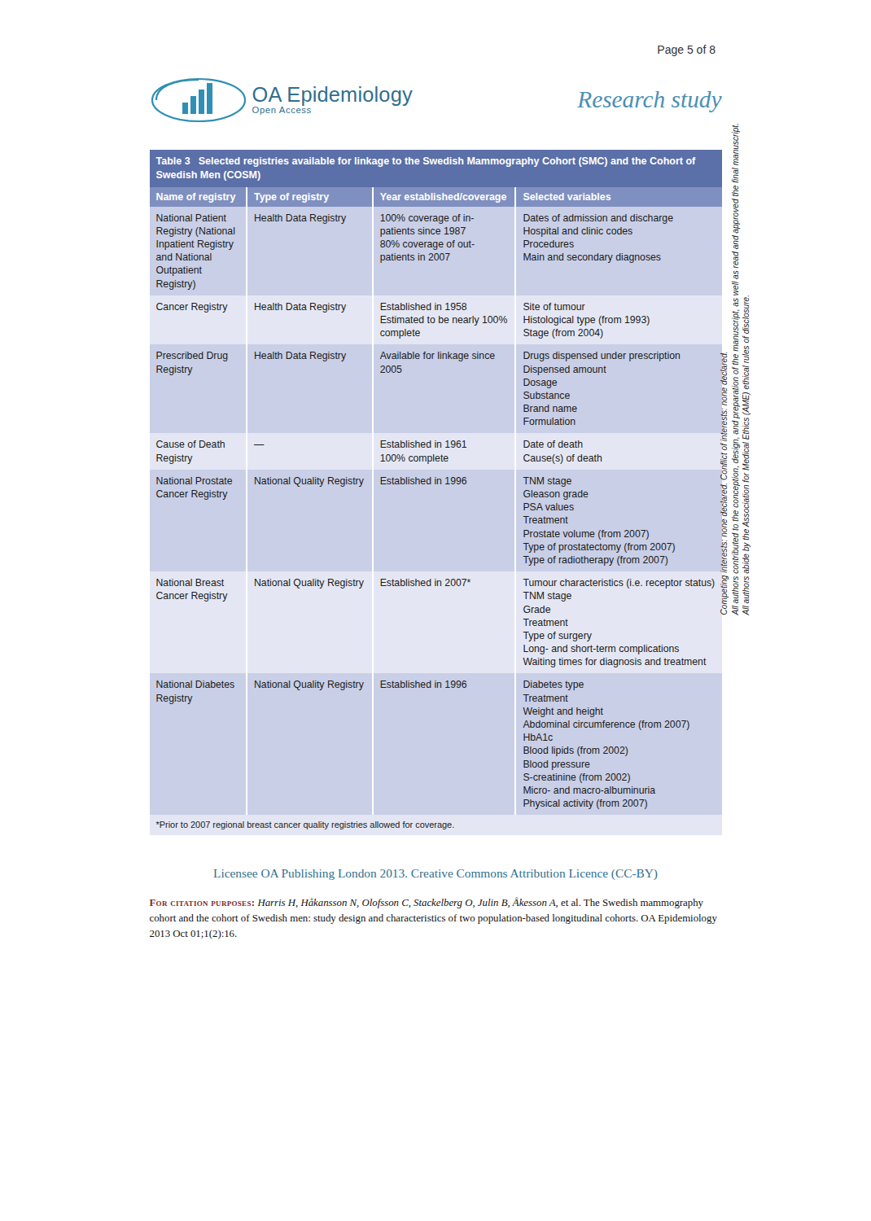Page 5 of 8
OA Epidemiology
Open Access
Research study
Table 3 Selected registries available for linkage to the Swedish Mammography Cohort (SMC) and the Cohort of Swedish Men (COSM)
| Name of registry | Type of registry | Year established/coverage | Selected variables |
| --- | --- | --- | --- |
| National Patient Registry (National Inpatient Registry and National Outpatient Registry) | Health Data Registry | 100% coverage of in-patients since 1987 80% coverage of out-patients in 2007 | Dates of admission and discharge Hospital and clinic codes Procedures Main and secondary diagnoses |
| Cancer Registry | Health Data Registry | Established in 1958 Estimated to be nearly 100% complete | Site of tumour Histological type (from 1993) Stage (from 2004) |
| Prescribed Drug Registry | Health Data Registry | Available for linkage since 2005 | Drugs dispensed under prescription Dispensed amount Dosage Substance Brand name Formulation |
| Cause of Death Registry | — | Established in 1961 100% complete | Date of death Cause(s) of death |
| National Prostate Cancer Registry | National Quality Registry | Established in 1996 | TNM stage Gleason grade PSA values Treatment Prostate volume (from 2007) Type of prostatectomy (from 2007) Type of radiotherapy (from 2007) |
| National Breast Cancer Registry | National Quality Registry | Established in 2007* | Tumour characteristics (i.e. receptor status) TNM stage Grade Treatment Type of surgery Long- and short-term complications Waiting times for diagnosis and treatment |
| National Diabetes Registry | National Quality Registry | Established in 1996 | Diabetes type Treatment Weight and height Abdominal circumference (from 2007) HbA1c Blood lipids (from 2002) Blood pressure S-creatinine (from 2002) Micro- and macro-albuminuria Physical activity (from 2007) |
| *Prior to 2007 regional breast cancer quality registries allowed for coverage. |
Competing interests: none declared. Conflict of interests: none declared.
All authors contributed to the conception, design, and preparation of the manuscript, as well as read and approved the final manuscript.
All authors abide by the Association for Medical Ethics (AME) ethical rules of disclosure.
Licensee OA Publishing London 2013. Creative Commons Attribution Licence (CC-BY)
For citation purposes: Harris H, Håkansson N, Olofsson C, Stackelberg O, Julin B, Åkesson A, et al. The Swedish mammography cohort and the cohort of Swedish men: study design and characteristics of two population-based longitudinal cohorts. OA Epidemiology 2013 Oct 01;1(2):16.